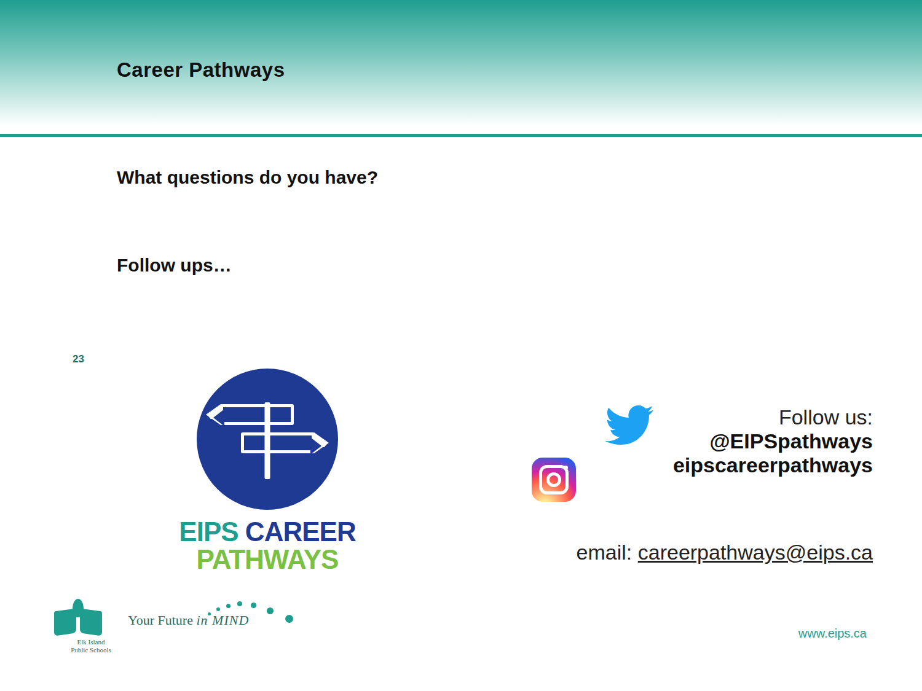Career Pathways
What questions do you have?
Follow ups…
23
« »
EIPS CAREER
PATHWAYS
Follow us:
@EIPSpathways
eipscareerpathways
email: careerpathways@eips.ca
Elk Island
Public Schools
Your Future in MIND
www.eips.ca